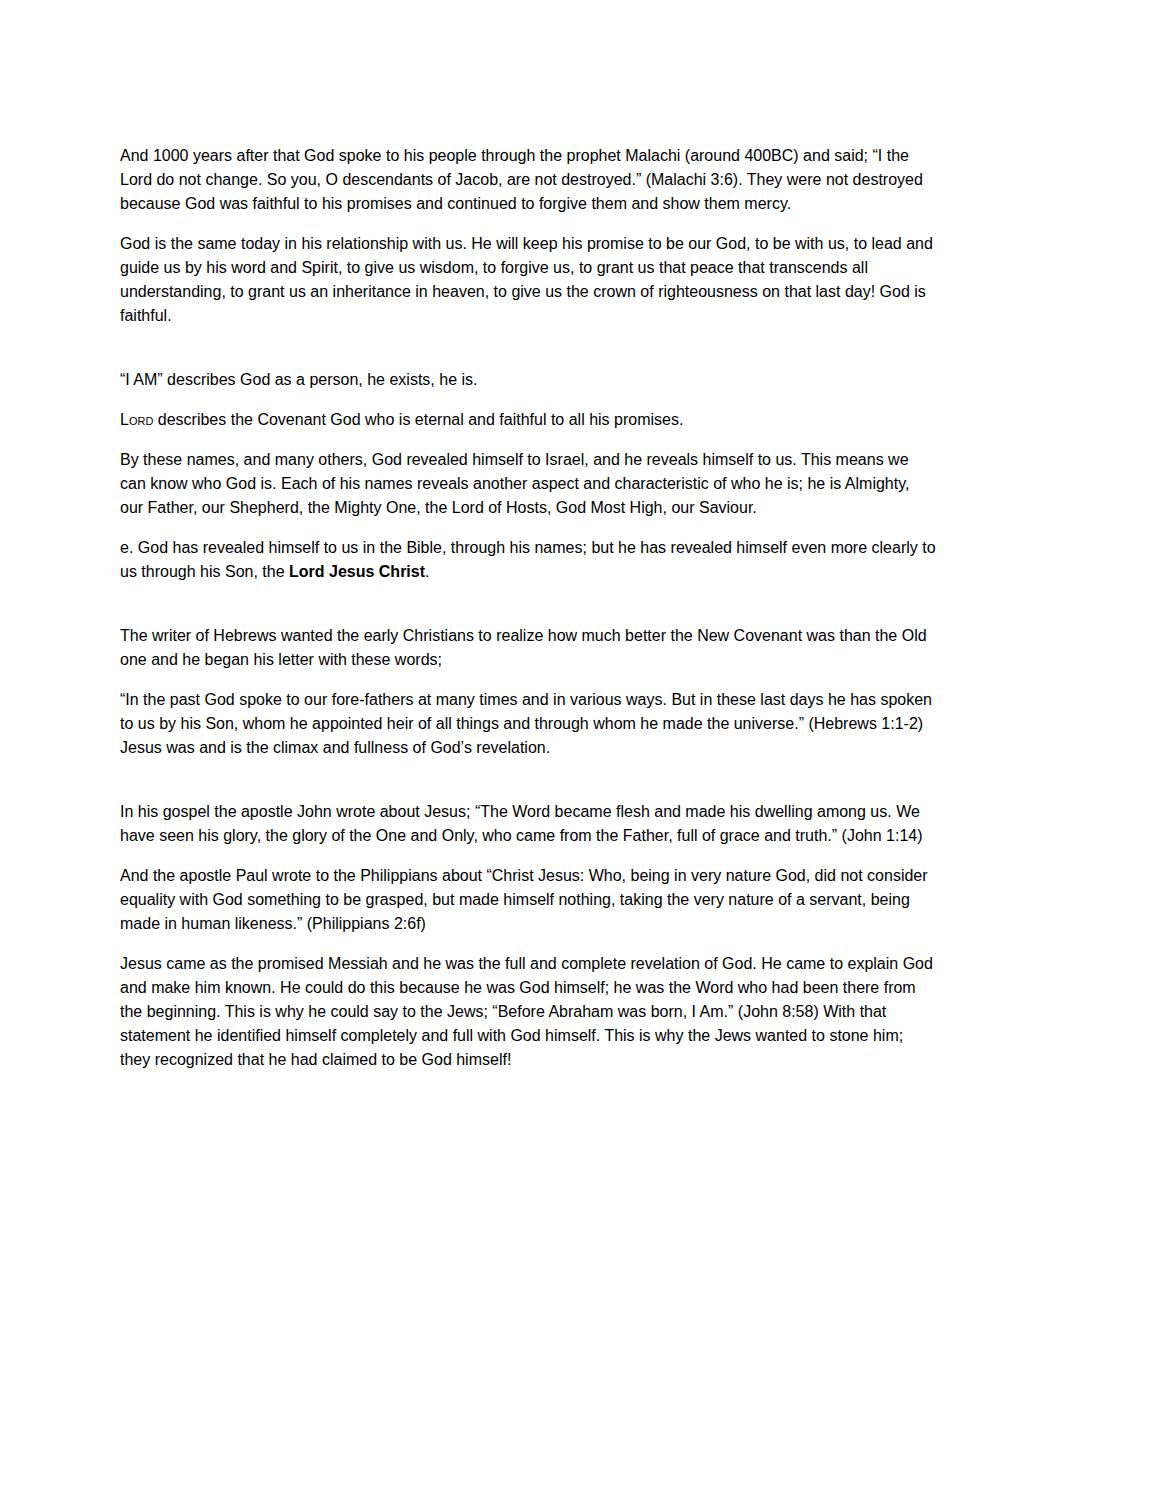And 1000 years after that God spoke to his people through the prophet Malachi (around 400BC) and said; “I the Lord do not change. So you, O descendants of Jacob, are not destroyed.” (Malachi 3:6). They were not destroyed because God was faithful to his promises and continued to forgive them and show them mercy.
God is the same today in his relationship with us. He will keep his promise to be our God, to be with us, to lead and guide us by his word and Spirit, to give us wisdom, to forgive us, to grant us that peace that transcends all understanding, to grant us an inheritance in heaven, to give us the crown of righteousness on that last day! God is faithful.
“I AM” describes God as a person, he exists, he is.
Lord describes the Covenant God who is eternal and faithful to all his promises.
By these names, and many others, God revealed himself to Israel, and he reveals himself to us. This means we can know who God is. Each of his names reveals another aspect and characteristic of who he is; he is Almighty, our Father, our Shepherd, the Mighty One, the Lord of Hosts, God Most High, our Saviour.
e. God has revealed himself to us in the Bible, through his names; but he has revealed himself even more clearly to us through his Son, the Lord Jesus Christ.
The writer of Hebrews wanted the early Christians to realize how much better the New Covenant was than the Old one and he began his letter with these words;
“In the past God spoke to our fore-fathers at many times and in various ways. But in these last days he has spoken to us by his Son, whom he appointed heir of all things and through whom he made the universe.” (Hebrews 1:1-2) Jesus was and is the climax and fullness of God’s revelation.
In his gospel the apostle John wrote about Jesus; “The Word became flesh and made his dwelling among us. We have seen his glory, the glory of the One and Only, who came from the Father, full of grace and truth.” (John 1:14)
And the apostle Paul wrote to the Philippians about “Christ Jesus: Who, being in very nature God, did not consider equality with God something to be grasped, but made himself nothing, taking the very nature of a servant, being made in human likeness.” (Philippians 2:6f)
Jesus came as the promised Messiah and he was the full and complete revelation of God. He came to explain God and make him known. He could do this because he was God himself; he was the Word who had been there from the beginning. This is why he could say to the Jews; “Before Abraham was born, I Am.” (John 8:58) With that statement he identified himself completely and full with God himself. This is why the Jews wanted to stone him; they recognized that he had claimed to be God himself!